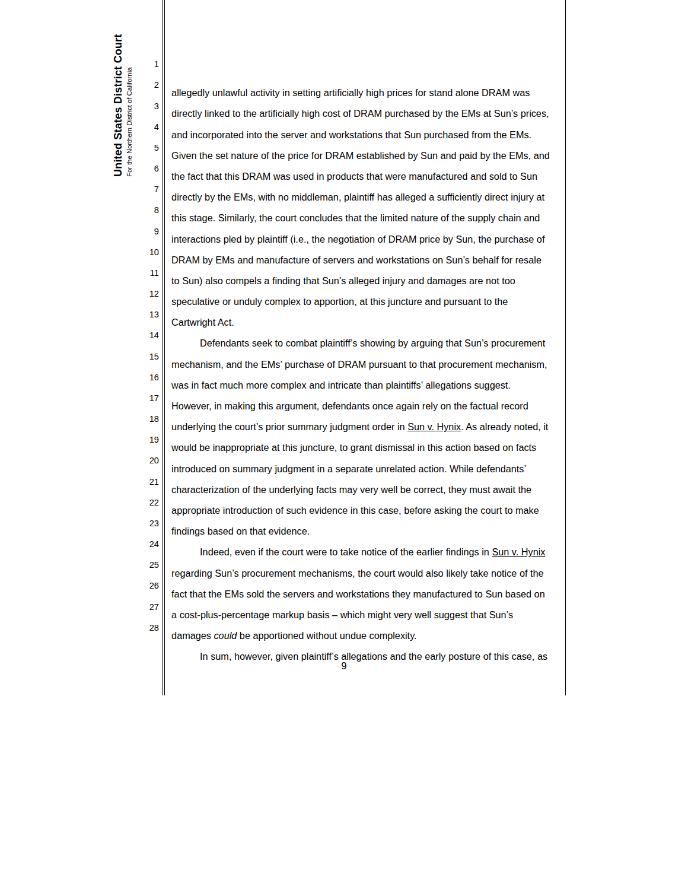United States District Court For the Northern District of California
1
2
3
4
5
6
7
8
9
10
11
12
13
14
15
16
17
18
19
20
21
22
23
24
25
26
27
28
allegedly unlawful activity in setting artificially high prices for stand alone DRAM was directly linked to the artificially high cost of DRAM purchased by the EMs at Sun’s prices, and incorporated into the server and workstations that Sun purchased from the EMs. Given the set nature of the price for DRAM established by Sun and paid by the EMs, and the fact that this DRAM was used in products that were manufactured and sold to Sun directly by the EMs, with no middleman, plaintiff has alleged a sufficiently direct injury at this stage. Similarly, the court concludes that the limited nature of the supply chain and interactions pled by plaintiff (i.e., the negotiation of DRAM price by Sun, the purchase of DRAM by EMs and manufacture of servers and workstations on Sun’s behalf for resale to Sun) also compels a finding that Sun’s alleged injury and damages are not too speculative or unduly complex to apportion, at this juncture and pursuant to the Cartwright Act.
Defendants seek to combat plaintiff’s showing by arguing that Sun’s procurement mechanism, and the EMs’ purchase of DRAM pursuant to that procurement mechanism, was in fact much more complex and intricate than plaintiffs’ allegations suggest. However, in making this argument, defendants once again rely on the factual record underlying the court’s prior summary judgment order in Sun v. Hynix. As already noted, it would be inappropriate at this juncture, to grant dismissal in this action based on facts introduced on summary judgment in a separate unrelated action. While defendants’ characterization of the underlying facts may very well be correct, they must await the appropriate introduction of such evidence in this case, before asking the court to make findings based on that evidence.
Indeed, even if the court were to take notice of the earlier findings in Sun v. Hynix regarding Sun’s procurement mechanisms, the court would also likely take notice of the fact that the EMs sold the servers and workstations they manufactured to Sun based on a cost-plus-percentage markup basis – which might very well suggest that Sun’s damages could be apportioned without undue complexity.
In sum, however, given plaintiff’s allegations and the early posture of this case, as
9